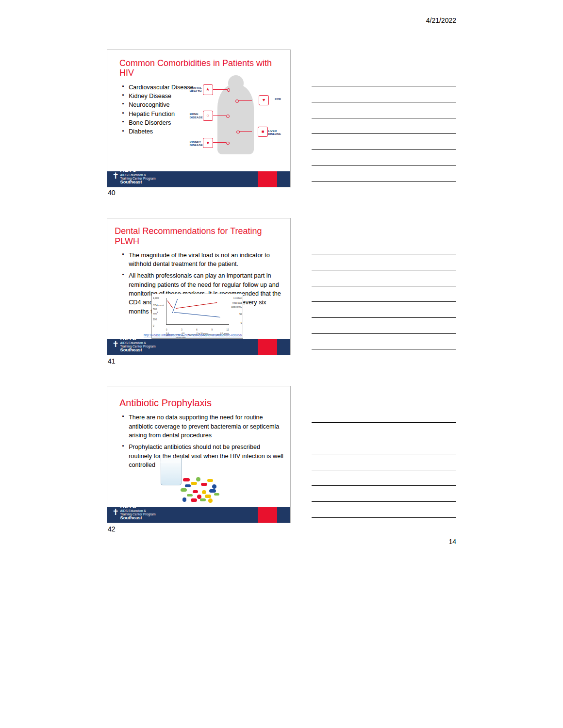4/21/2022
Common Comorbidities in Patients with HIV
Cardiovascular Disease
Kidney Disease
Neurocognitive
Hepatic Function
Bone Disorders
Diabetes
MENTAL
HEALTH
★
CVD
♥
BONE
DISEASE
○
LIVER
DISEASE
■
KIDNEY
DISEASE
●
✝ AETC AIDS Education &
Training Center Program Southeast
40
Dental Recommendations for Treating PLWH
The magnitude of the viral load is not an indicator to withhold dental treatment for the patient.
All health professionals can play an important part in reminding patients of the need for regular follow up and monitoring of these markers. It is recommended that the CD4 and viral load determinants be done every six months to one year.
1,000
CD4 count
500
mm3
200
0
1 million
Viral load
copies/mL
50
0
036912
2-6
wks 4-8
mo 2 to 10 years 2-3 years
Infection Sero-
conversion Asymptomatic Symptomatic AIDS Death
http://i-base.info/ttfa/section-2/14-how-cd4-and-viral-load-are-related/
✝ AETC AIDS Education &
Training Center Program Southeast
41
Antibiotic Prophylaxis
There are no data supporting the need for routine antibiotic coverage to prevent bacteremia or septicemia arising from dental procedures
Prophylactic antibiotics should not be prescribed routinely for the dental visit when the HIV infection is well controlled
✝ AETC AIDS Education &
Training Center Program Southeast
42
14